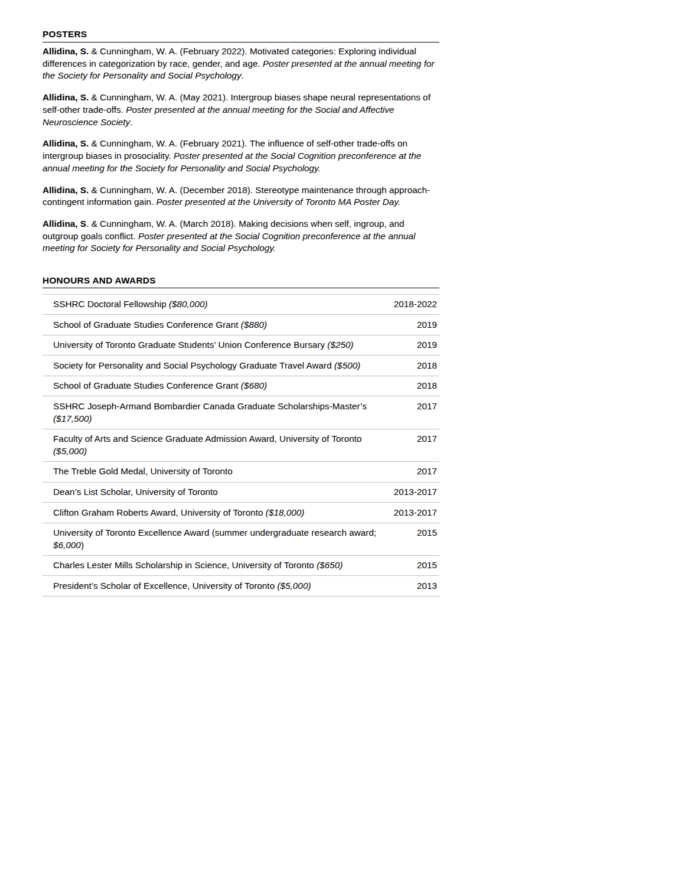Posters
Allidina, S. & Cunningham, W. A. (February 2022). Motivated categories: Exploring individual differences in categorization by race, gender, and age. Poster presented at the annual meeting for the Society for Personality and Social Psychology.
Allidina, S. & Cunningham, W. A. (May 2021). Intergroup biases shape neural representations of self-other trade-offs. Poster presented at the annual meeting for the Social and Affective Neuroscience Society.
Allidina, S. & Cunningham, W. A. (February 2021). The influence of self-other trade-offs on intergroup biases in prosociality. Poster presented at the Social Cognition preconference at the annual meeting for the Society for Personality and Social Psychology.
Allidina, S. & Cunningham, W. A. (December 2018). Stereotype maintenance through approach-contingent information gain. Poster presented at the University of Toronto MA Poster Day.
Allidina, S. & Cunningham, W. A. (March 2018). Making decisions when self, ingroup, and outgroup goals conflict. Poster presented at the Social Cognition preconference at the annual meeting for Society for Personality and Social Psychology.
Honours and Awards
| SSHRC Doctoral Fellowship ($80,000) | 2018-2022 |
| School of Graduate Studies Conference Grant ($880) | 2019 |
| University of Toronto Graduate Students’ Union Conference Bursary ($250) | 2019 |
| Society for Personality and Social Psychology Graduate Travel Award ($500) | 2018 |
| School of Graduate Studies Conference Grant ($680) | 2018 |
| SSHRC Joseph-Armand Bombardier Canada Graduate Scholarships-Master’s ($17,500) | 2017 |
| Faculty of Arts and Science Graduate Admission Award, University of Toronto ($5,000) | 2017 |
| The Treble Gold Medal, University of Toronto | 2017 |
| Dean’s List Scholar, University of Toronto | 2013-2017 |
| Clifton Graham Roberts Award, University of Toronto ($18,000) | 2013-2017 |
| University of Toronto Excellence Award (summer undergraduate research award; $6,000 ) | 2015 |
| Charles Lester Mills Scholarship in Science, University of Toronto ($650) | 2015 |
| President’s Scholar of Excellence, University of Toronto ($5,000) | 2013 |